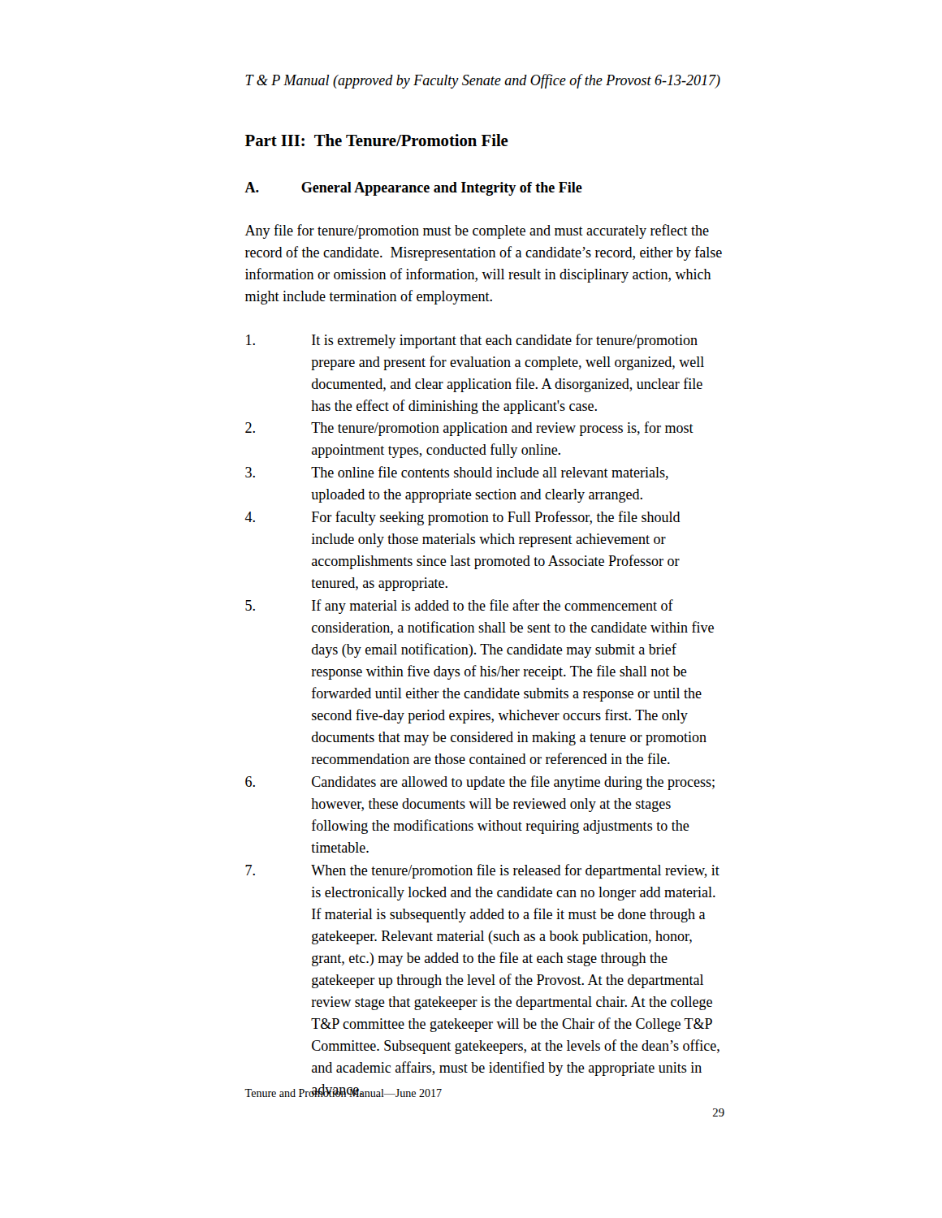T & P Manual (approved by Faculty Senate and Office of the Provost 6-13-2017)
Part III: The Tenure/Promotion File
A. General Appearance and Integrity of the File
Any file for tenure/promotion must be complete and must accurately reflect the record of the candidate. Misrepresentation of a candidate’s record, either by false information or omission of information, will result in disciplinary action, which might include termination of employment.
1. It is extremely important that each candidate for tenure/promotion prepare and present for evaluation a complete, well organized, well documented, and clear application file. A disorganized, unclear file has the effect of diminishing the applicant's case.
2. The tenure/promotion application and review process is, for most appointment types, conducted fully online.
3. The online file contents should include all relevant materials, uploaded to the appropriate section and clearly arranged.
4. For faculty seeking promotion to Full Professor, the file should include only those materials which represent achievement or accomplishments since last promoted to Associate Professor or tenured, as appropriate.
5. If any material is added to the file after the commencement of consideration, a notification shall be sent to the candidate within five days (by email notification). The candidate may submit a brief response within five days of his/her receipt. The file shall not be forwarded until either the candidate submits a response or until the second five-day period expires, whichever occurs first. The only documents that may be considered in making a tenure or promotion recommendation are those contained or referenced in the file.
6. Candidates are allowed to update the file anytime during the process; however, these documents will be reviewed only at the stages following the modifications without requiring adjustments to the timetable.
7. When the tenure/promotion file is released for departmental review, it is electronically locked and the candidate can no longer add material. If material is subsequently added to a file it must be done through a gatekeeper. Relevant material (such as a book publication, honor, grant, etc.) may be added to the file at each stage through the gatekeeper up through the level of the Provost. At the departmental review stage that gatekeeper is the departmental chair. At the college T&P committee the gatekeeper will be the Chair of the College T&P Committee. Subsequent gatekeepers, at the levels of the dean’s office, and academic affairs, must be identified by the appropriate units in advance.
Tenure and Promotion Manual—June 2017
29